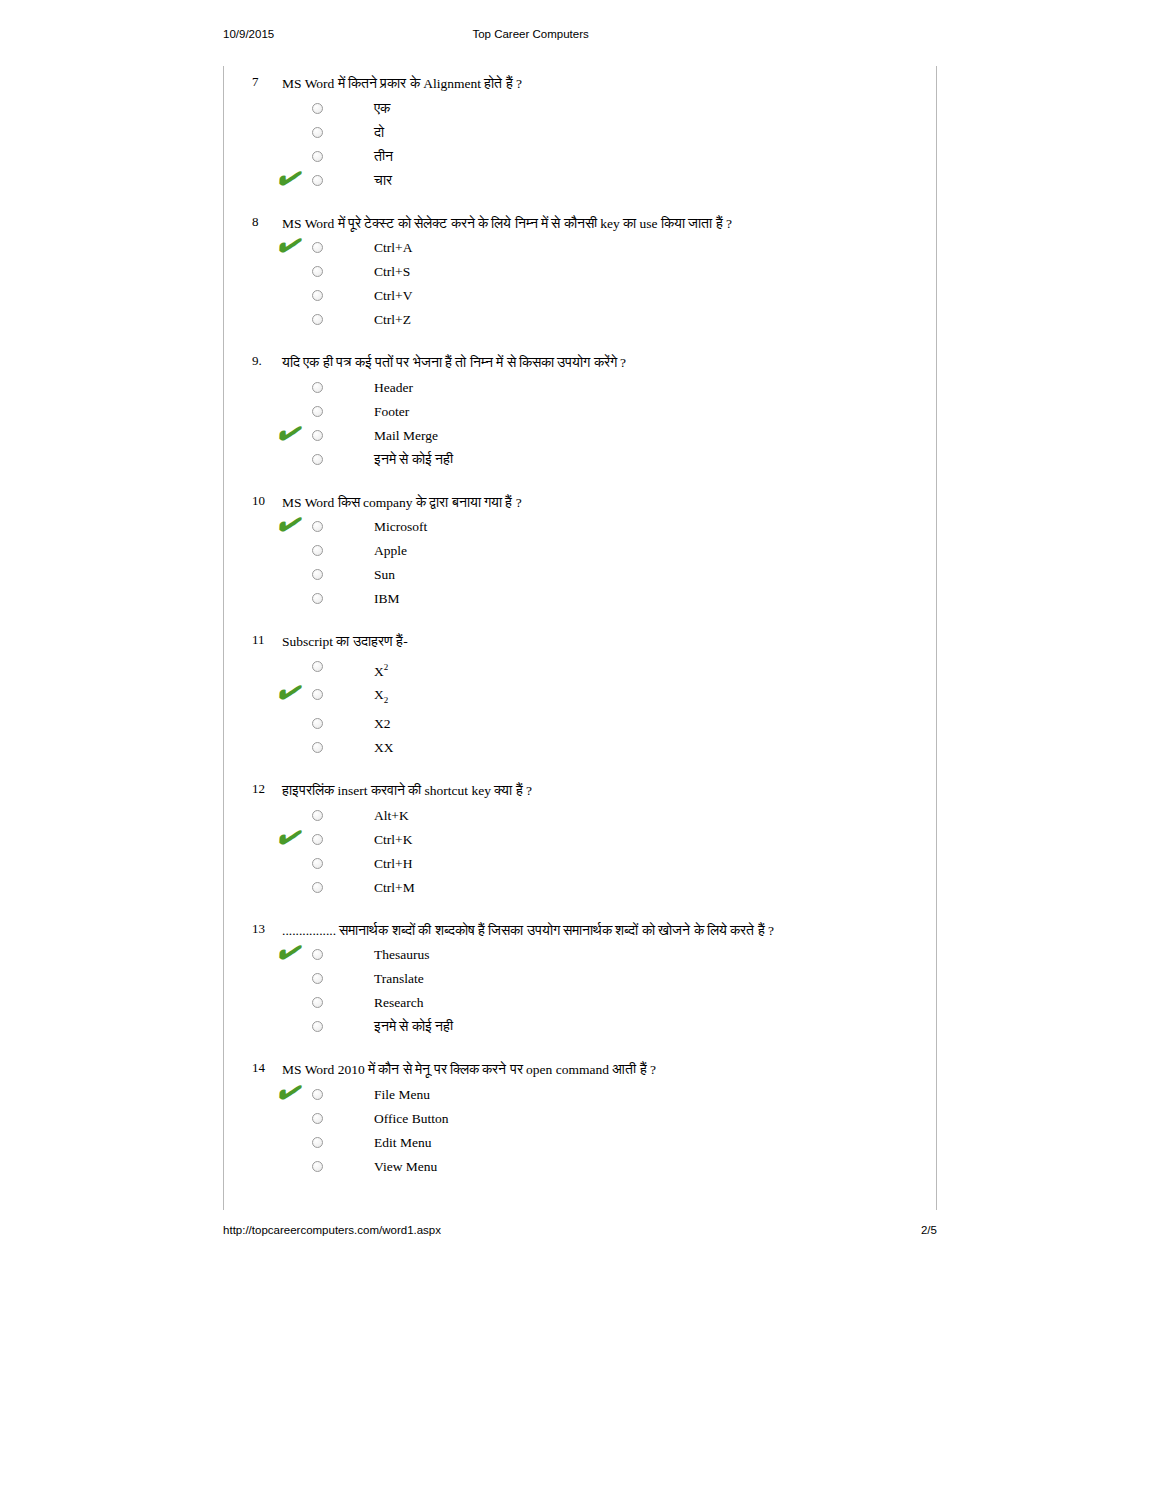10/9/2015
Top Career Computers
7
MS Word में कितने प्रकार के Alignment होते हैं ?
एक
दो
तीन
चार
8
MS Word में पूरे टेक्स्ट को सेलेक्ट करने के लिये निम्न में से कौनसी key का use किया जाता हैं ?
Ctrl+A
Ctrl+S
Ctrl+V
Ctrl+Z
9.
यदि एक ही पत्र कई पतों पर भेजना हैं तो निम्न में से किसका उपयोग करेंगे ?
Header
Footer
Mail Merge
इनमे से कोई नही
10
MS Word किस company के द्वारा बनाया गया हैं ?
Microsoft
Apple
Sun
IBM
11
Subscript का उदाहरण हैं-
X2
X2
X2
XX
12
हाइपरलिंक insert करवाने की shortcut key क्या हैं ?
Alt+K
Ctrl+K
Ctrl+H
Ctrl+M
13
................ समानार्थक शब्दों की शब्दकोष हैं जिसका उपयोग समानार्थक शब्दों को खोजने के लिये करते हैं ?
Thesaurus
Translate
Research
इनमे से कोई नही
14
MS Word 2010 में कौन से मेनू पर क्लिक करने पर open command आती हैं ?
File Menu
Office Button
Edit Menu
View Menu
http://topcareercomputers.com/word1.aspx
2/5